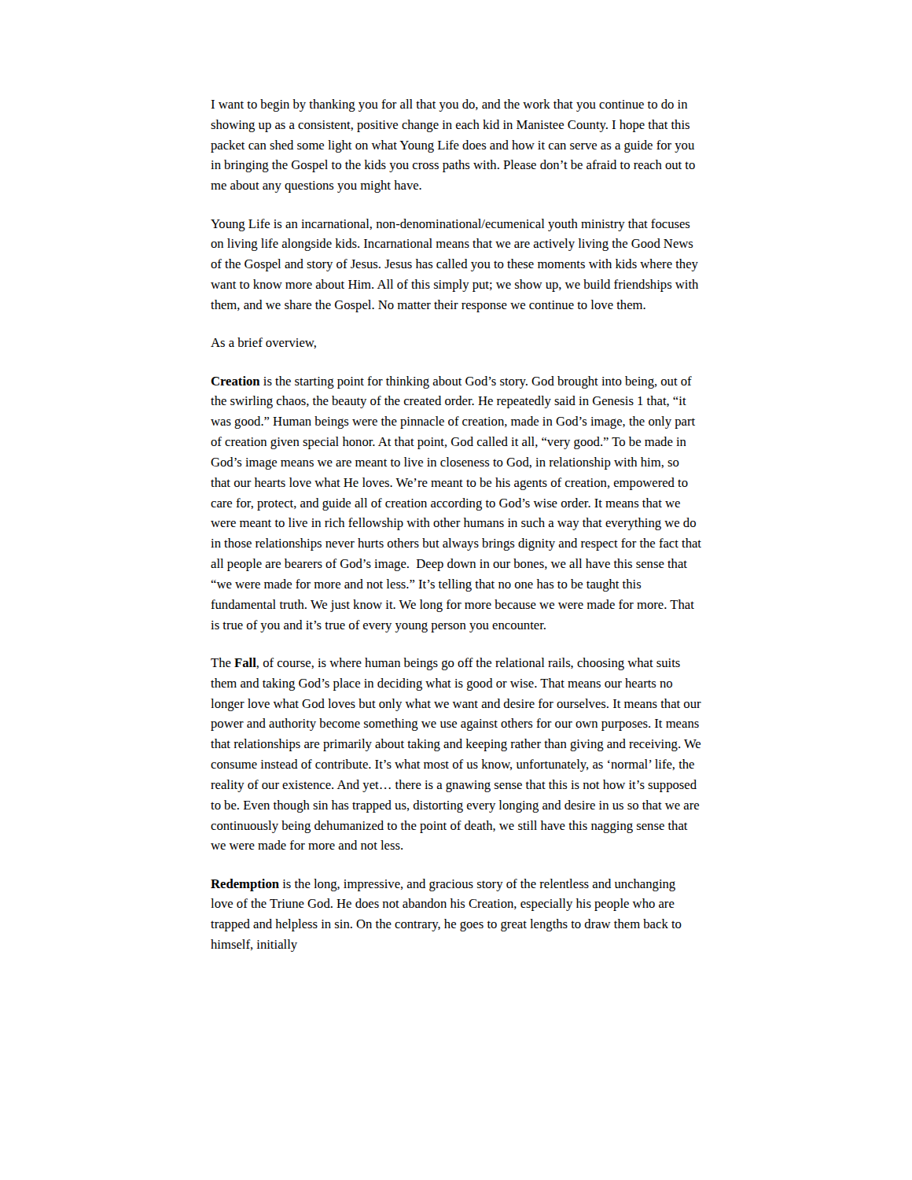I want to begin by thanking you for all that you do, and the work that you continue to do in showing up as a consistent, positive change in each kid in Manistee County. I hope that this packet can shed some light on what Young Life does and how it can serve as a guide for you in bringing the Gospel to the kids you cross paths with. Please don’t be afraid to reach out to me about any questions you might have.
Young Life is an incarnational, non-denominational/ecumenical youth ministry that focuses on living life alongside kids. Incarnational means that we are actively living the Good News of the Gospel and story of Jesus. Jesus has called you to these moments with kids where they want to know more about Him. All of this simply put; we show up, we build friendships with them, and we share the Gospel. No matter their response we continue to love them.
As a brief overview,
Creation is the starting point for thinking about God’s story. God brought into being, out of the swirling chaos, the beauty of the created order. He repeatedly said in Genesis 1 that, “it was good.” Human beings were the pinnacle of creation, made in God’s image, the only part of creation given special honor. At that point, God called it all, “very good.” To be made in God’s image means we are meant to live in closeness to God, in relationship with him, so that our hearts love what He loves. We’re meant to be his agents of creation, empowered to care for, protect, and guide all of creation according to God’s wise order. It means that we were meant to live in rich fellowship with other humans in such a way that everything we do in those relationships never hurts others but always brings dignity and respect for the fact that all people are bearers of God’s image. Deep down in our bones, we all have this sense that “we were made for more and not less.” It’s telling that no one has to be taught this fundamental truth. We just know it. We long for more because we were made for more. That is true of you and it’s true of every young person you encounter.
The Fall, of course, is where human beings go off the relational rails, choosing what suits them and taking God’s place in deciding what is good or wise. That means our hearts no longer love what God loves but only what we want and desire for ourselves. It means that our power and authority become something we use against others for our own purposes. It means that relationships are primarily about taking and keeping rather than giving and receiving. We consume instead of contribute. It’s what most of us know, unfortunately, as ‘normal’ life, the reality of our existence. And yet… there is a gnawing sense that this is not how it’s supposed to be. Even though sin has trapped us, distorting every longing and desire in us so that we are continuously being dehumanized to the point of death, we still have this nagging sense that we were made for more and not less.
Redemption is the long, impressive, and gracious story of the relentless and unchanging love of the Triune God. He does not abandon his Creation, especially his people who are trapped and helpless in sin. On the contrary, he goes to great lengths to draw them back to himself, initially